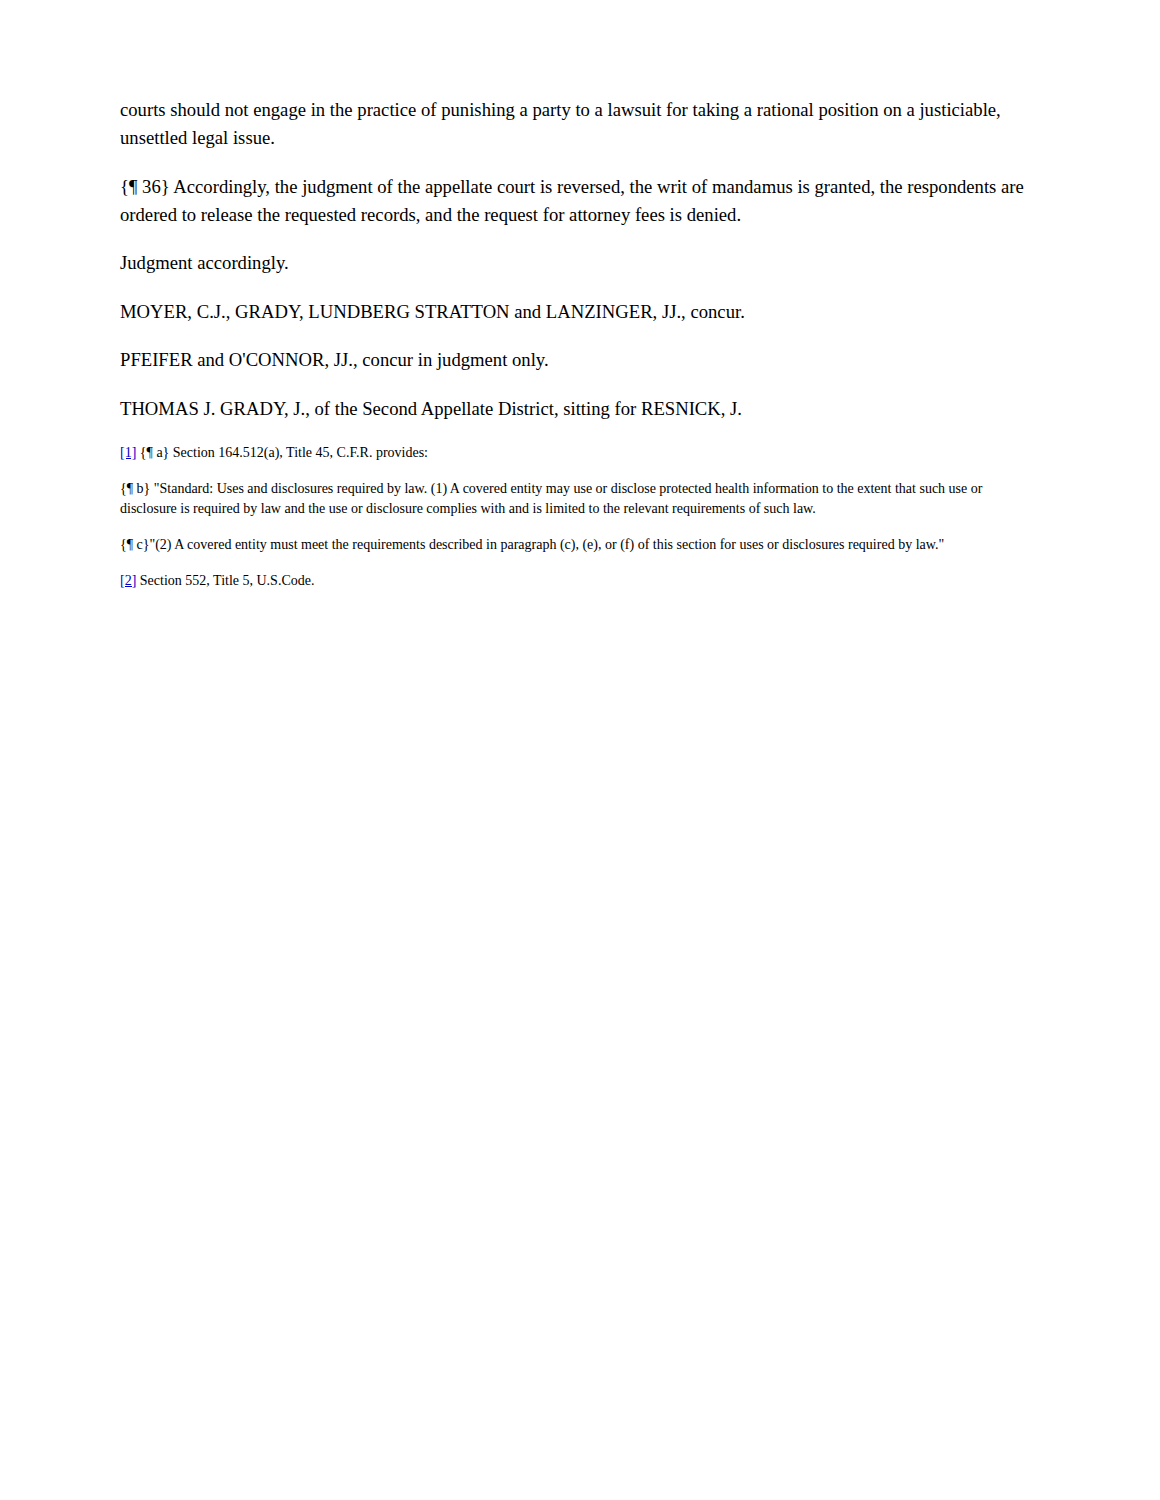courts should not engage in the practice of punishing a party to a lawsuit for taking a rational position on a justiciable, unsettled legal issue.
{¶ 36} Accordingly, the judgment of the appellate court is reversed, the writ of mandamus is granted, the respondents are ordered to release the requested records, and the request for attorney fees is denied.
Judgment accordingly.
MOYER, C.J., GRADY, LUNDBERG STRATTON and LANZINGER, JJ., concur.
PFEIFER and O'CONNOR, JJ., concur in judgment only.
THOMAS J. GRADY, J., of the Second Appellate District, sitting for RESNICK, J.
[1] {¶ a} Section 164.512(a), Title 45, C.F.R. provides:
{¶ b} "Standard: Uses and disclosures required by law. (1) A covered entity may use or disclose protected health information to the extent that such use or disclosure is required by law and the use or disclosure complies with and is limited to the relevant requirements of such law.
{¶ c}"(2) A covered entity must meet the requirements described in paragraph (c), (e), or (f) of this section for uses or disclosures required by law."
[2] Section 552, Title 5, U.S.Code.